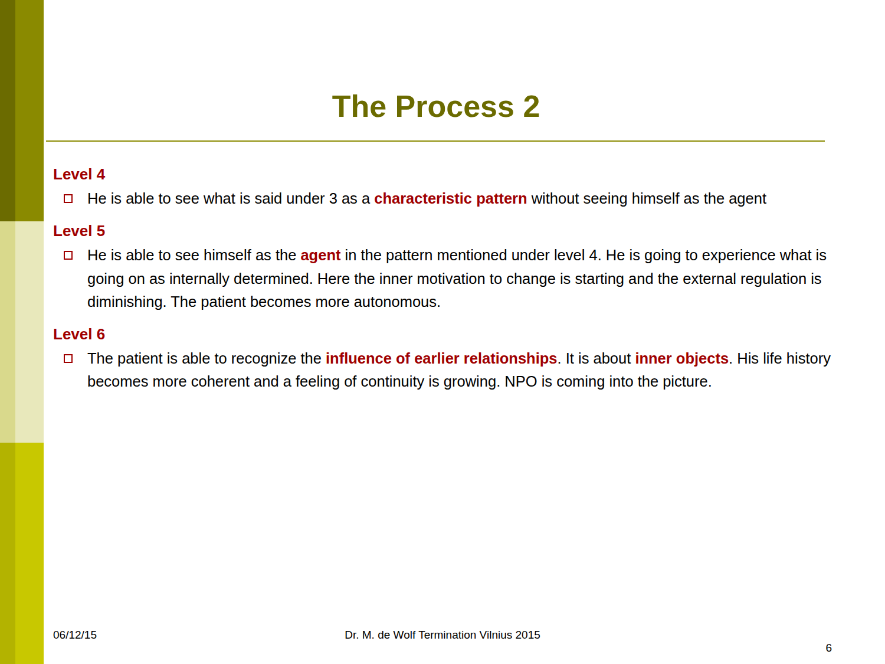The Process 2
Level 4
He is able to see what is said under 3 as a characteristic pattern without seeing himself as the agent
Level 5
He is able to see himself as the agent in the pattern mentioned under level 4. He is going to experience what is going on as internally determined. Here the inner motivation to change is starting and the external regulation is diminishing. The patient becomes more autonomous.
Level 6
The patient is able to recognize the influence of earlier relationships. It is about inner objects. His life history becomes more coherent and a feeling of continuity is growing. NPO is coming into the picture.
06/12/15
Dr. M. de Wolf Termination Vilnius 2015
6